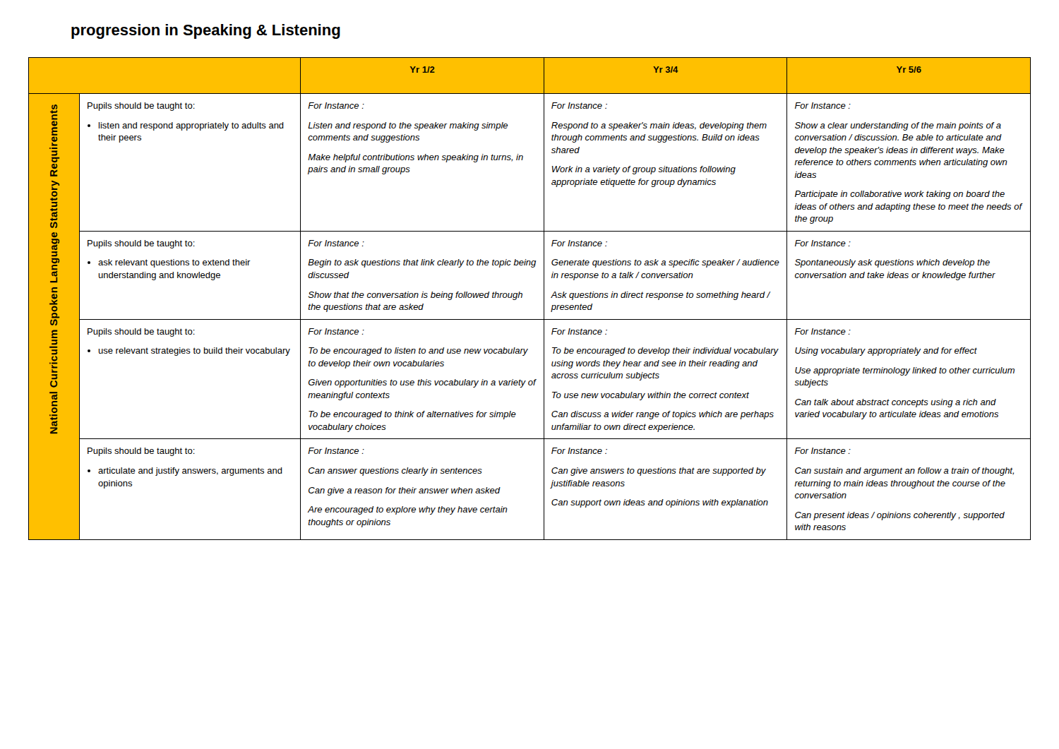progression in Speaking & Listening
| | Yr 1/2 | Yr 3/4 | Yr 5/6 |
| --- | --- | --- | --- |
| National Curriculum Spoken Language Statutory Requirements | Pupils should be taught to: listen and respond appropriately to adults and their peers | For Instance : Listen and respond to the speaker making simple comments and suggestions Make helpful contributions when speaking in turns, in pairs and in small groups | For Instance : Respond to a speaker's main ideas, developing them through comments and suggestions. Build on ideas shared Work in a variety of group situations following appropriate etiquette for group dynamics | For Instance : Show a clear understanding of the main points of a conversation / discussion. Be able to articulate and develop the speaker's ideas in different ways. Make reference to others comments when articulating own ideas Participate in collaborative work taking on board the ideas of others and adapting these to meet the needs of the group |
| Pupils should be taught to: ask relevant questions to extend their understanding and knowledge | For Instance : Begin to ask questions that link clearly to the topic being discussed Show that the conversation is being followed through the questions that are asked | For Instance : Generate questions to ask a specific speaker / audience in response to a talk / conversation Ask questions in direct response to something heard / presented | For Instance : Spontaneously ask questions which develop the conversation and take ideas or knowledge further |
| Pupils should be taught to: use relevant strategies to build their vocabulary | For Instance : To be encouraged to listen to and use new vocabulary to develop their own vocabularies Given opportunities to use this vocabulary in a variety of meaningful contexts To be encouraged to think of alternatives for simple vocabulary choices | For Instance : To be encouraged to develop their individual vocabulary using words they hear and see in their reading and across curriculum subjects To use new vocabulary within the correct context Can discuss a wider range of topics which are perhaps unfamiliar to own direct experience. | For Instance : Using vocabulary appropriately and for effect Use appropriate terminology linked to other curriculum subjects Can talk about abstract concepts using a rich and varied vocabulary to articulate ideas and emotions |
| Pupils should be taught to: articulate and justify answers, arguments and opinions | For Instance : Can answer questions clearly in sentences Can give a reason for their answer when asked Are encouraged to explore why they have certain thoughts or opinions | For Instance : Can give answers to questions that are supported by justifiable reasons Can support own ideas and opinions with explanation | For Instance : Can sustain and argument an follow a train of thought, returning to main ideas throughout the course of the conversation Can present ideas / opinions coherently , supported with reasons |